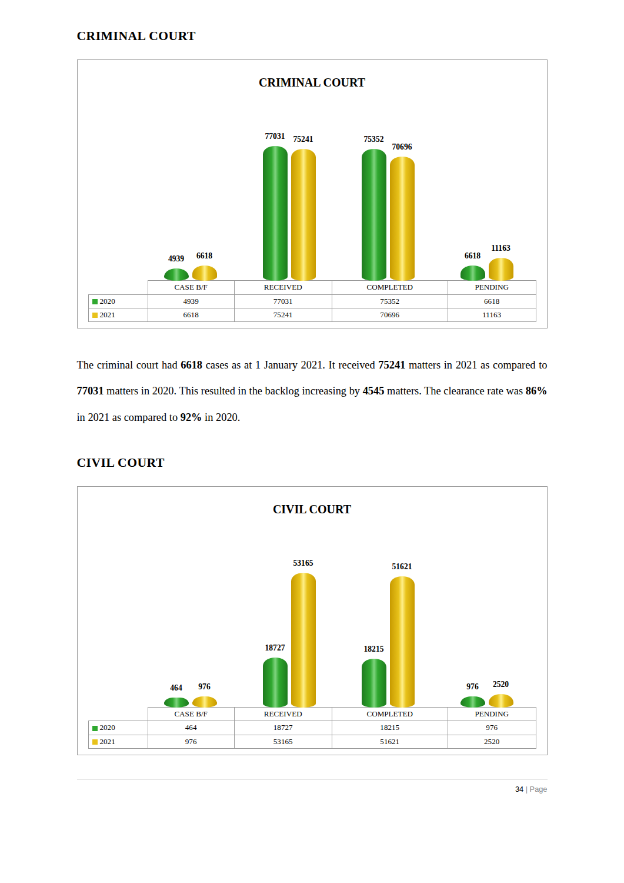CRIMINAL COURT
CRIMINAL COURT
4939
6618
77031
75241
75352
70696
6618
11163
| | CASE B/F | RECEIVED | COMPLETED | PENDING |
| --- | --- | --- | --- | --- |
| 2020 | 4939 | 77031 | 75352 | 6618 |
| 2021 | 6618 | 75241 | 70696 | 11163 |
The criminal court had 6618 cases as at 1 January 2021. It received 75241 matters in 2021 as compared to 77031 matters in 2020. This resulted in the backlog increasing by 4545 matters. The clearance rate was 86% in 2021 as compared to 92% in 2020.
CIVIL COURT
CIVIL COURT
464
976
18727
53165
18215
51621
976
2520
| | CASE B/F | RECEIVED | COMPLETED | PENDING |
| --- | --- | --- | --- | --- |
| 2020 | 464 | 18727 | 18215 | 976 |
| 2021 | 976 | 53165 | 51621 | 2520 |
34 | Page